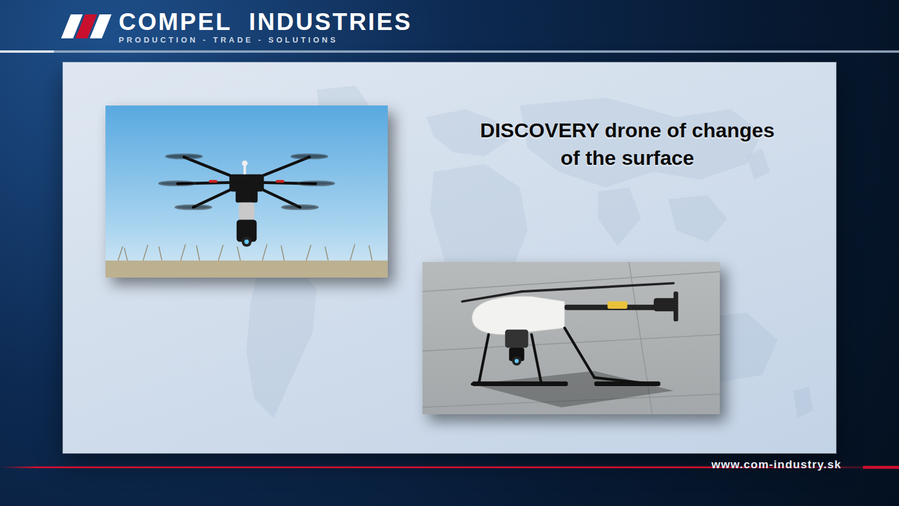COMPEL INDUSTRIES
PRODUCTION - TRADE - SOLUTIONS
DISCOVERY drone of changes
of the surface
www.com-industry.sk